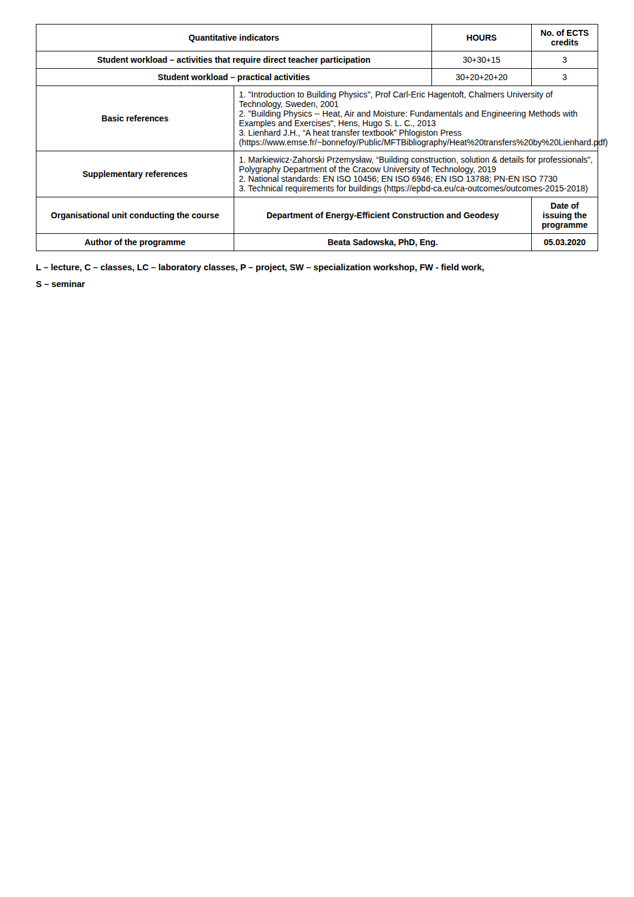| Quantitative indicators | HOURS | No. of ECTS credits |
| Student workload – activities that require direct teacher participation | 30+30+15 | 3 |
| Student workload – practical activities | 30+20+20+20 | 3 |
| Basic references | 1. "Introduction to Building Physics", Prof Carl-Eric Hagentoft, Chalmers University of Technology, Sweden, 2001 2. "Building Physics -- Heat, Air and Moisture: Fundamentals and Engineering Methods with Examples and Exercises", Hens, Hugo S. L. C., 2013 3. Lienhard J.H., “A heat transfer textbook” Phlogiston Press (https://www.emse.fr/~bonnefoy/Public/MFTBibliography/Heat%20transfers%20by%20Lienhard.pdf) |
| Supplementary references | 1. Markiewicz-Zahorski Przemysław, “Building construction, solution & details for professionals”, Polygraphy Department of the Cracow University of Technology, 2019 2. National standards: EN ISO 10456; EN ISO 6946; EN ISO 13788; PN-EN ISO 7730 3. Technical requirements for buildings (https://epbd-ca.eu/ca-outcomes/outcomes-2015-2018) |
| Organisational unit conducting the course | Department of Energy-Efficient Construction and Geodesy | Date of issuing the programme |
| Author of the programme | Beata Sadowska, PhD, Eng. | 05.03.2020 |
L – lecture, C – classes, LC – laboratory classes, P – project, SW – specialization workshop, FW - field work,
S – seminar